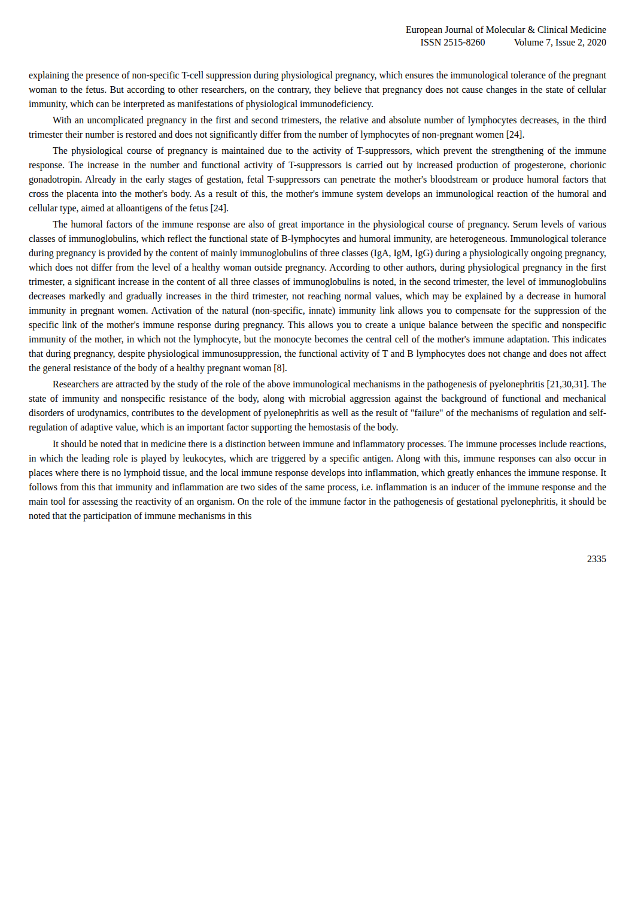European Journal of Molecular & Clinical Medicine ISSN 2515-8260 Volume 7, Issue 2, 2020
explaining the presence of non-specific T-cell suppression during physiological pregnancy, which ensures the immunological tolerance of the pregnant woman to the fetus. But according to other researchers, on the contrary, they believe that pregnancy does not cause changes in the state of cellular immunity, which can be interpreted as manifestations of physiological immunodeficiency.
With an uncomplicated pregnancy in the first and second trimesters, the relative and absolute number of lymphocytes decreases, in the third trimester their number is restored and does not significantly differ from the number of lymphocytes of non-pregnant women [24].
The physiological course of pregnancy is maintained due to the activity of T-suppressors, which prevent the strengthening of the immune response. The increase in the number and functional activity of T-suppressors is carried out by increased production of progesterone, chorionic gonadotropin. Already in the early stages of gestation, fetal T-suppressors can penetrate the mother's bloodstream or produce humoral factors that cross the placenta into the mother's body. As a result of this, the mother's immune system develops an immunological reaction of the humoral and cellular type, aimed at alloantigens of the fetus [24].
The humoral factors of the immune response are also of great importance in the physiological course of pregnancy. Serum levels of various classes of immunoglobulins, which reflect the functional state of B-lymphocytes and humoral immunity, are heterogeneous. Immunological tolerance during pregnancy is provided by the content of mainly immunoglobulins of three classes (IgA, IgM, IgG) during a physiologically ongoing pregnancy, which does not differ from the level of a healthy woman outside pregnancy. According to other authors, during physiological pregnancy in the first trimester, a significant increase in the content of all three classes of immunoglobulins is noted, in the second trimester, the level of immunoglobulins decreases markedly and gradually increases in the third trimester, not reaching normal values, which may be explained by a decrease in humoral immunity in pregnant women. Activation of the natural (non-specific, innate) immunity link allows you to compensate for the suppression of the specific link of the mother's immune response during pregnancy. This allows you to create a unique balance between the specific and nonspecific immunity of the mother, in which not the lymphocyte, but the monocyte becomes the central cell of the mother's immune adaptation. This indicates that during pregnancy, despite physiological immunosuppression, the functional activity of T and B lymphocytes does not change and does not affect the general resistance of the body of a healthy pregnant woman [8].
Researchers are attracted by the study of the role of the above immunological mechanisms in the pathogenesis of pyelonephritis [21,30,31]. The state of immunity and nonspecific resistance of the body, along with microbial aggression against the background of functional and mechanical disorders of urodynamics, contributes to the development of pyelonephritis as well as the result of "failure" of the mechanisms of regulation and self-regulation of adaptive value, which is an important factor supporting the hemostasis of the body.
It should be noted that in medicine there is a distinction between immune and inflammatory processes. The immune processes include reactions, in which the leading role is played by leukocytes, which are triggered by a specific antigen. Along with this, immune responses can also occur in places where there is no lymphoid tissue, and the local immune response develops into inflammation, which greatly enhances the immune response. It follows from this that immunity and inflammation are two sides of the same process, i.e. inflammation is an inducer of the immune response and the main tool for assessing the reactivity of an organism. On the role of the immune factor in the pathogenesis of gestational pyelonephritis, it should be noted that the participation of immune mechanisms in this
2335